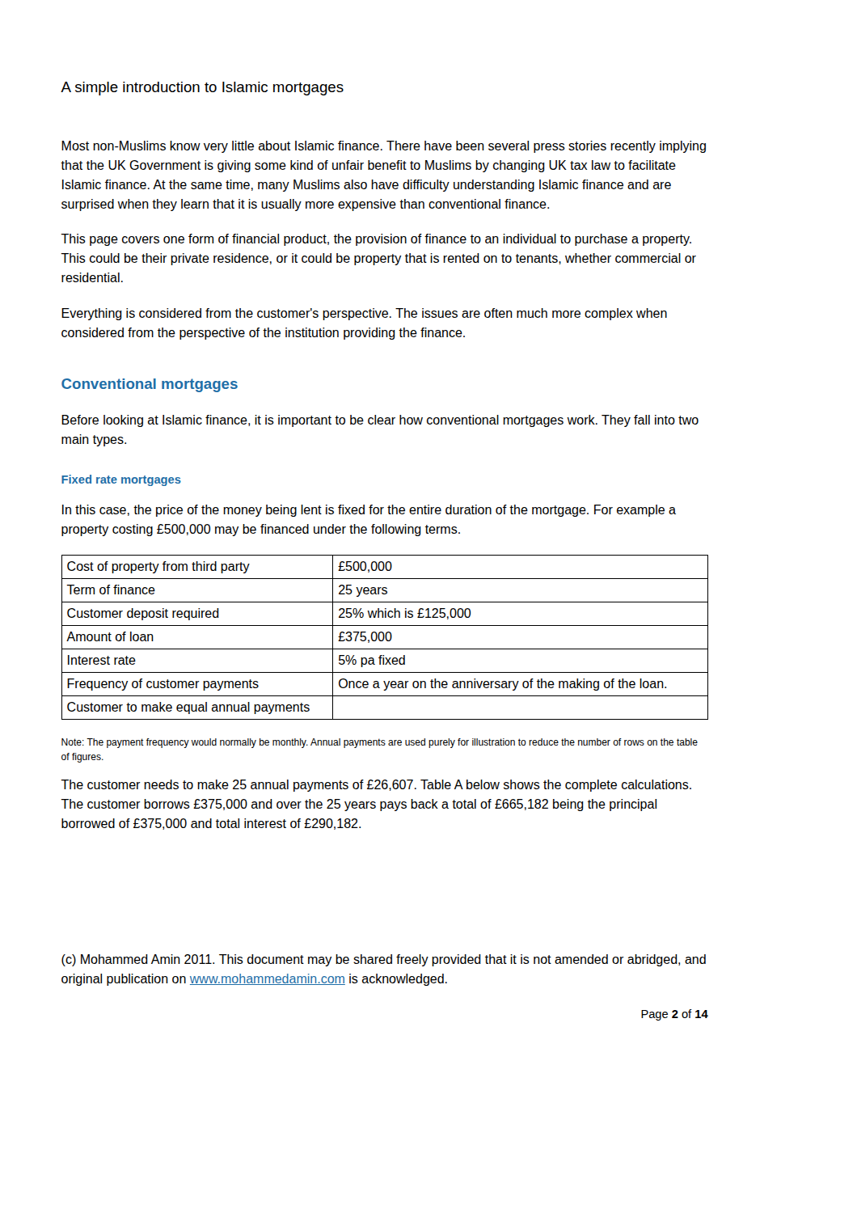A simple introduction to Islamic mortgages
Most non-Muslims know very little about Islamic finance. There have been several press stories recently implying that the UK Government is giving some kind of unfair benefit to Muslims by changing UK tax law to facilitate Islamic finance. At the same time, many Muslims also have difficulty understanding Islamic finance and are surprised when they learn that it is usually more expensive than conventional finance.
This page covers one form of financial product, the provision of finance to an individual to purchase a property. This could be their private residence, or it could be property that is rented on to tenants, whether commercial or residential.
Everything is considered from the customer's perspective. The issues are often much more complex when considered from the perspective of the institution providing the finance.
Conventional mortgages
Before looking at Islamic finance, it is important to be clear how conventional mortgages work. They fall into two main types.
Fixed rate mortgages
In this case, the price of the money being lent is fixed for the entire duration of the mortgage. For example a property costing £500,000 may be financed under the following terms.
| Cost of property from third party | £500,000 |
| Term of finance | 25 years |
| Customer deposit required | 25% which is £125,000 |
| Amount of loan | £375,000 |
| Interest rate | 5% pa fixed |
| Frequency of customer payments | Once a year on the anniversary of the making of the loan. |
| Customer to make equal annual payments | |
Note: The payment frequency would normally be monthly. Annual payments are used purely for illustration to reduce the number of rows on the table of figures.
The customer needs to make 25 annual payments of £26,607. Table A below shows the complete calculations. The customer borrows £375,000 and over the 25 years pays back a total of £665,182 being the principal borrowed of £375,000 and total interest of £290,182.
(c) Mohammed Amin 2011. This document may be shared freely provided that it is not amended or abridged, and original publication on www.mohammedamin.com is acknowledged.
Page 2 of 14